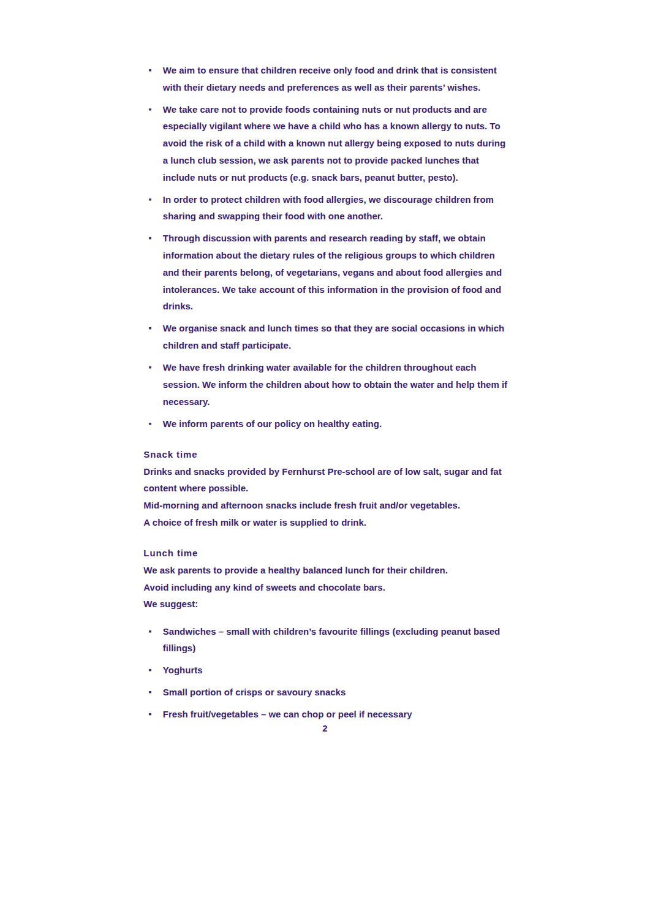We aim to ensure that children receive only food and drink that is consistent with their dietary needs and preferences as well as their parents’ wishes.
We take care not to provide foods containing nuts or nut products and are especially vigilant where we have a child who has a known allergy to nuts. To avoid the risk of a child with a known nut allergy being exposed to nuts during a lunch club session, we ask parents not to provide packed lunches that include nuts or nut products (e.g. snack bars, peanut butter, pesto).
In order to protect children with food allergies, we discourage children from sharing and swapping their food with one another.
Through discussion with parents and research reading by staff, we obtain information about the dietary rules of the religious groups to which children and their parents belong, of vegetarians, vegans and about food allergies and intolerances. We take account of this information in the provision of food and drinks.
We organise snack and lunch times so that they are social occasions in which children and staff participate.
We have fresh drinking water available for the children throughout each session. We inform the children about how to obtain the water and help them if necessary.
We inform parents of our policy on healthy eating.
Snack time
Drinks and snacks provided by Fernhurst Pre-school are of low salt, sugar and fat content where possible.
Mid-morning and afternoon snacks include fresh fruit and/or vegetables.
A choice of fresh milk or water is supplied to drink.
Lunch time
We ask parents to provide a healthy balanced lunch for their children.
Avoid including any kind of sweets and chocolate bars.
We suggest:
Sandwiches – small with children’s favourite fillings (excluding peanut based fillings)
Yoghurts
Small portion of crisps or savoury snacks
Fresh fruit/vegetables – we can chop or peel if necessary
2